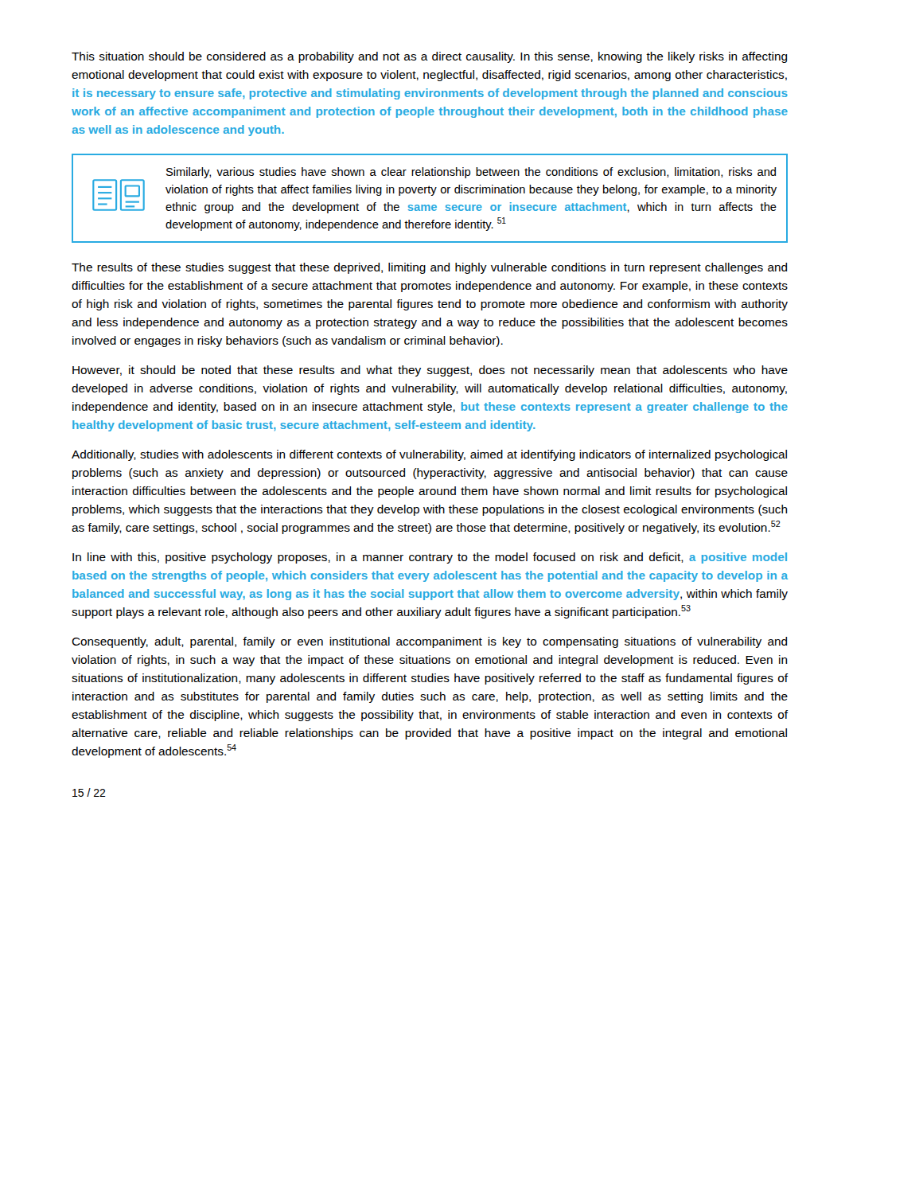This situation should be considered as a probability and not as a direct causality. In this sense, knowing the likely risks in affecting emotional development that could exist with exposure to violent, neglectful, disaffected, rigid scenarios, among other characteristics, it is necessary to ensure safe, protective and stimulating environments of development through the planned and conscious work of an affective accompaniment and protection of people throughout their development, both in the childhood phase as well as in adolescence and youth.
Similarly, various studies have shown a clear relationship between the conditions of exclusion, limitation, risks and violation of rights that affect families living in poverty or discrimination because they belong, for example, to a minority ethnic group and the development of the same secure or insecure attachment, which in turn affects the development of autonomy, independence and therefore identity. 51
The results of these studies suggest that these deprived, limiting and highly vulnerable conditions in turn represent challenges and difficulties for the establishment of a secure attachment that promotes independence and autonomy. For example, in these contexts of high risk and violation of rights, sometimes the parental figures tend to promote more obedience and conformism with authority and less independence and autonomy as a protection strategy and a way to reduce the possibilities that the adolescent becomes involved or engages in risky behaviors (such as vandalism or criminal behavior).
However, it should be noted that these results and what they suggest, does not necessarily mean that adolescents who have developed in adverse conditions, violation of rights and vulnerability, will automatically develop relational difficulties, autonomy, independence and identity, based on in an insecure attachment style, but these contexts represent a greater challenge to the healthy development of basic trust, secure attachment, self-esteem and identity.
Additionally, studies with adolescents in different contexts of vulnerability, aimed at identifying indicators of internalized psychological problems (such as anxiety and depression) or outsourced (hyperactivity, aggressive and antisocial behavior) that can cause interaction difficulties between the adolescents and the people around them have shown normal and limit results for psychological problems, which suggests that the interactions that they develop with these populations in the closest ecological environments (such as family, care settings, school , social programmes and the street) are those that determine, positively or negatively, its evolution.52
In line with this, positive psychology proposes, in a manner contrary to the model focused on risk and deficit, a positive model based on the strengths of people, which considers that every adolescent has the potential and the capacity to develop in a balanced and successful way, as long as it has the social support that allow them to overcome adversity, within which family support plays a relevant role, although also peers and other auxiliary adult figures have a significant participation.53
Consequently, adult, parental, family or even institutional accompaniment is key to compensating situations of vulnerability and violation of rights, in such a way that the impact of these situations on emotional and integral development is reduced. Even in situations of institutionalization, many adolescents in different studies have positively referred to the staff as fundamental figures of interaction and as substitutes for parental and family duties such as care, help, protection, as well as setting limits and the establishment of the discipline, which suggests the possibility that, in environments of stable interaction and even in contexts of alternative care, reliable and reliable relationships can be provided that have a positive impact on the integral and emotional development of adolescents.54
15 / 22